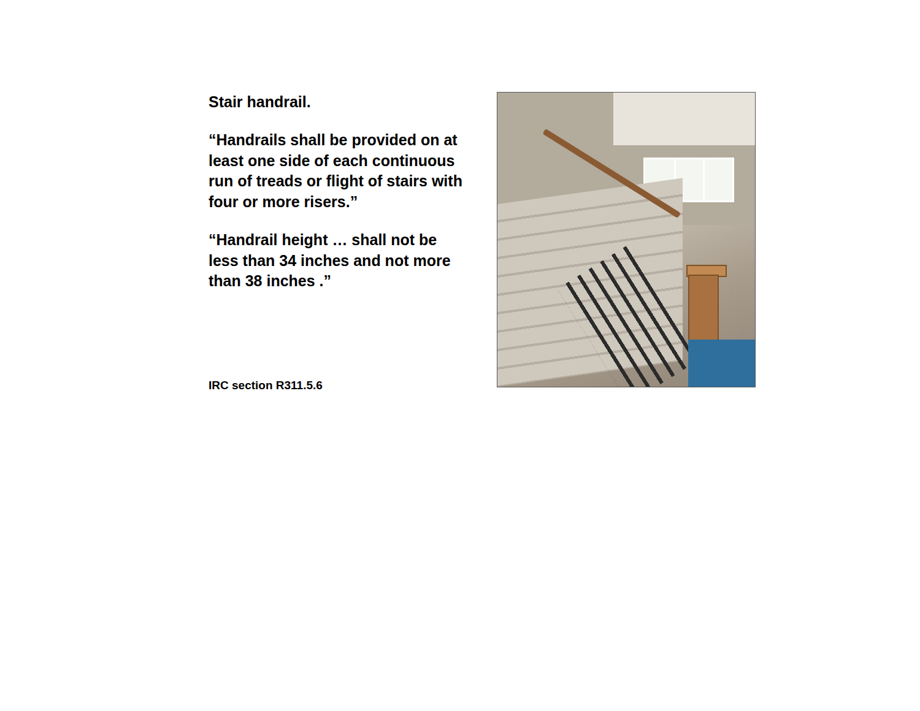Stair handrail.
“Handrails shall be provided on at least one side of each continuous run of treads or flight of stairs with four or more risers.”
“Handrail height … shall not be less than 34 inches and not more than 38 inches .”
IRC section R311.5.6